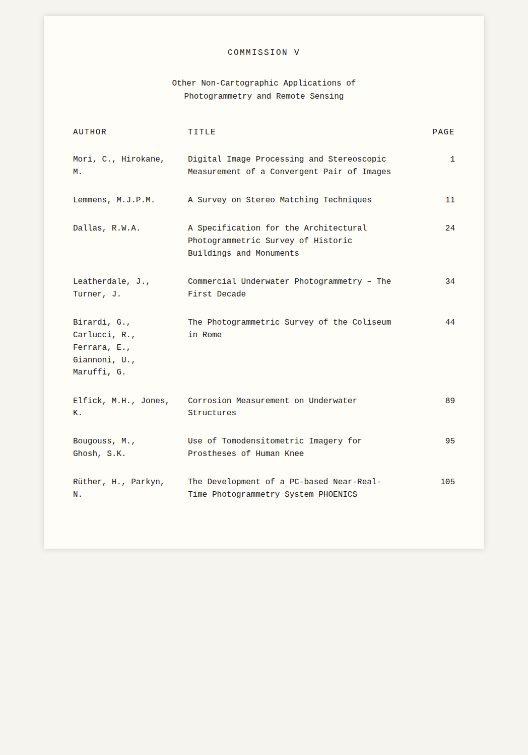COMMISSION V
Other Non-Cartographic Applications of
Photogrammetry and Remote Sensing
| AUTHOR | TITLE | PAGE |
| --- | --- | --- |
| Mori, C., Hirokane, M. | Digital Image Processing and Stereoscopic Measurement of a Convergent Pair of Images | 1 |
| Lemmens, M.J.P.M. | A Survey on Stereo Matching Techniques | 11 |
| Dallas, R.W.A. | A Specification for the Architectural Photogrammetric Survey of Historic Buildings and Monuments | 24 |
| Leatherdale, J., Turner, J. | Commercial Underwater Photogrammetry – The First Decade | 34 |
| Birardi, G., Carlucci, R., Ferrara, E., Giannoni, U., Maruffi, G. | The Photogrammetric Survey of the Coliseum in Rome | 44 |
| Elfick, M.H., Jones, K. | Corrosion Measurement on Underwater Structures | 89 |
| Bougouss, M., Ghosh, S.K. | Use of Tomodensitometric Imagery for Prostheses of Human Knee | 95 |
| Rüther, H., Parkyn, N. | The Development of a PC-based Near-Real-Time Photogrammetry System PHOENICS | 105 |